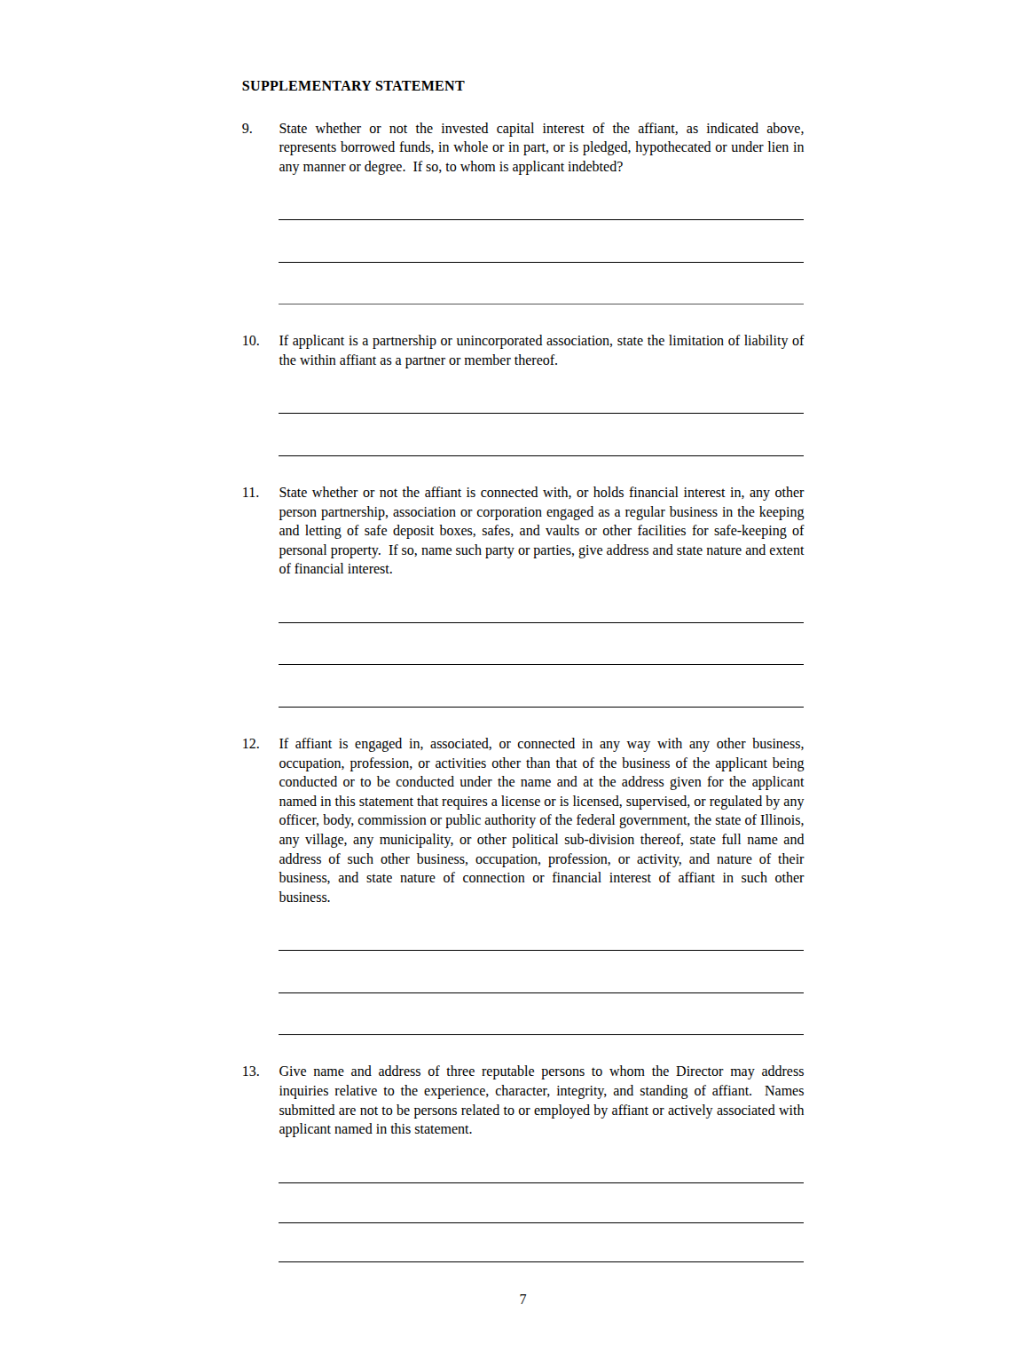SUPPLEMENTARY STATEMENT
State whether or not the invested capital interest of the affiant, as indicated above, represents borrowed funds, in whole or in part, or is pledged, hypothecated or under lien in any manner or degree. If so, to whom is applicant indebted?
If applicant is a partnership or unincorporated association, state the limitation of liability of the within affiant as a partner or member thereof.
State whether or not the affiant is connected with, or holds financial interest in, any other person partnership, association or corporation engaged as a regular business in the keeping and letting of safe deposit boxes, safes, and vaults or other facilities for safe-keeping of personal property. If so, name such party or parties, give address and state nature and extent of financial interest.
If affiant is engaged in, associated, or connected in any way with any other business, occupation, profession, or activities other than that of the business of the applicant being conducted or to be conducted under the name and at the address given for the applicant named in this statement that requires a license or is licensed, supervised, or regulated by any officer, body, commission or public authority of the federal government, the state of Illinois, any village, any municipality, or other political sub-division thereof, state full name and address of such other business, occupation, profession, or activity, and nature of their business, and state nature of connection or financial interest of affiant in such other business.
Give name and address of three reputable persons to whom the Director may address inquiries relative to the experience, character, integrity, and standing of affiant. Names submitted are not to be persons related to or employed by affiant or actively associated with applicant named in this statement.
7